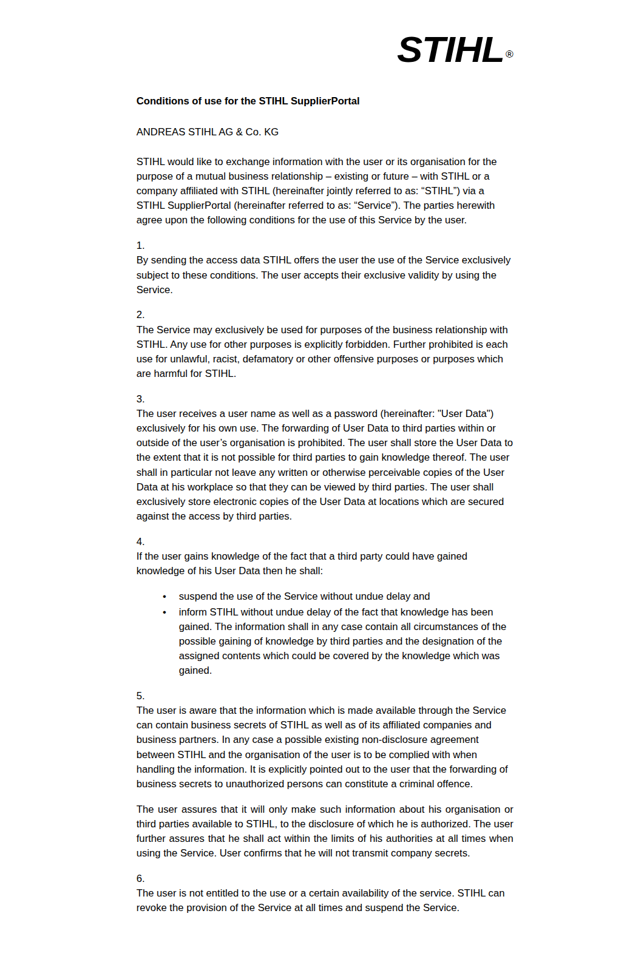STIHL®
Conditions of use for the STIHL SupplierPortal
ANDREAS STIHL AG & Co. KG
STIHL would like to exchange information with the user or its organisation for the purpose of a mutual business relationship – existing or future – with STIHL or a company affiliated with STIHL (hereinafter jointly referred to as: “STIHL”) via a STIHL SupplierPortal (hereinafter referred to as: “Service”). The parties herewith agree upon the following conditions for the use of this Service by the user.
1.
By sending the access data STIHL offers the user the use of the Service exclusively subject to these conditions. The user accepts their exclusive validity by using the Service.
2.
The Service may exclusively be used for purposes of the business relationship with STIHL. Any use for other purposes is explicitly forbidden. Further prohibited is each use for unlawful, racist, defamatory or other offensive purposes or purposes which are harmful for STIHL.
3.
The user receives a user name as well as a password (hereinafter: "User Data") exclusively for his own use. The forwarding of User Data to third parties within or outside of the user’s organisation is prohibited. The user shall store the User Data to the extent that it is not possible for third parties to gain knowledge thereof. The user shall in particular not leave any written or otherwise perceivable copies of the User Data at his workplace so that they can be viewed by third parties. The user shall exclusively store electronic copies of the User Data at locations which are secured against the access by third parties.
4.
If the user gains knowledge of the fact that a third party could have gained knowledge of his User Data then he shall:
suspend the use of the Service without undue delay and
inform STIHL without undue delay of the fact that knowledge has been gained. The information shall in any case contain all circumstances of the possible gaining of knowledge by third parties and the designation of the assigned contents which could be covered by the knowledge which was gained.
5.
The user is aware that the information which is made available through the Service can contain business secrets of STIHL as well as of its affiliated companies and business partners. In any case a possible existing non-disclosure agreement between STIHL and the organisation of the user is to be complied with when handling the information. It is explicitly pointed out to the user that the forwarding of business secrets to unauthorized persons can constitute a criminal offence.
The user assures that it will only make such information about his organisation or third parties available to STIHL, to the disclosure of which he is authorized. The user further assures that he shall act within the limits of his authorities at all times when using the Service. User confirms that he will not transmit company secrets.
6.
The user is not entitled to the use or a certain availability of the service. STIHL can revoke the provision of the Service at all times and suspend the Service.